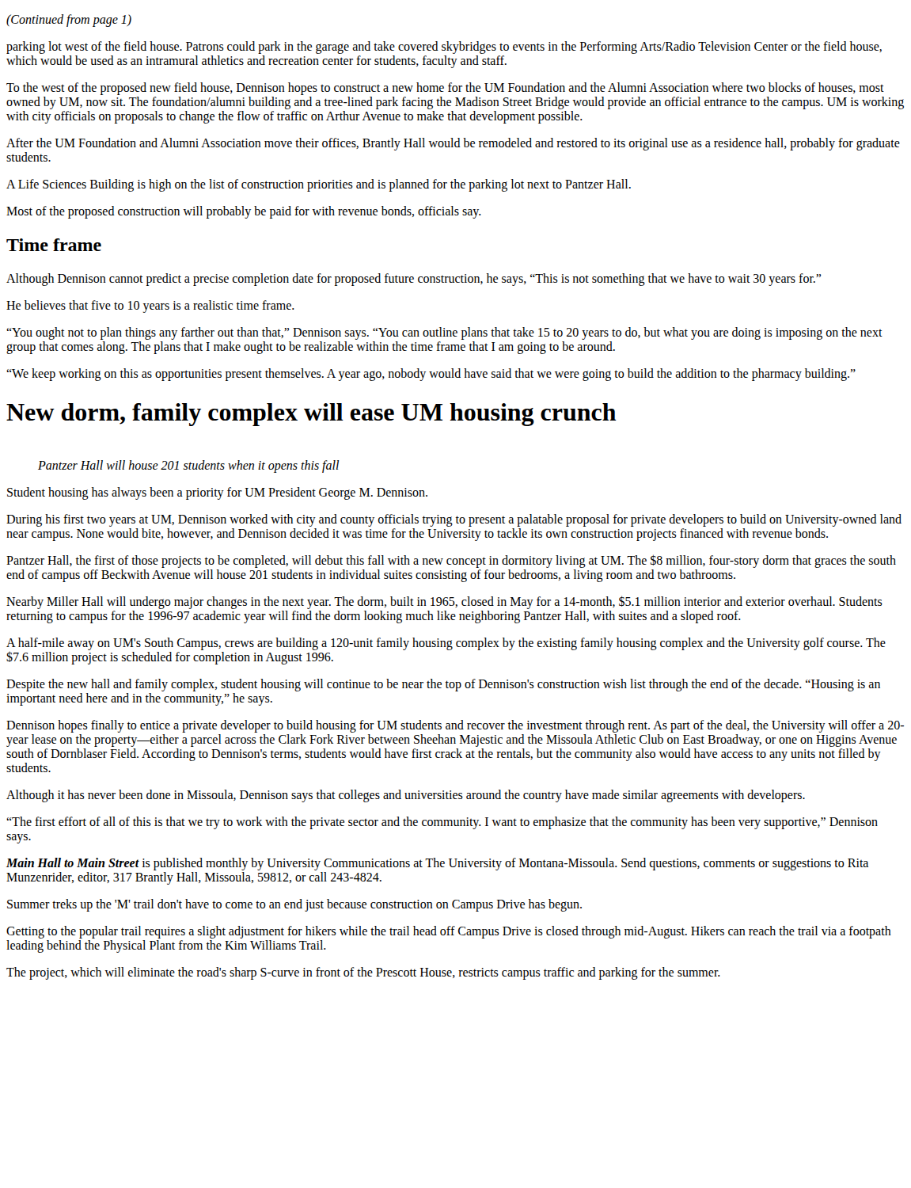(Continued from page 1)
parking lot west of the field house. Patrons could park in the garage and take covered skybridges to events in the Performing Arts/Radio Television Center or the field house, which would be used as an intramural athletics and recreation center for students, faculty and staff.
To the west of the proposed new field house, Dennison hopes to construct a new home for the UM Foundation and the Alumni Association where two blocks of houses, most owned by UM, now sit. The foundation/alumni building and a tree-lined park facing the Madison Street Bridge would provide an official entrance to the campus. UM is working with city officials on proposals to change the flow of traffic on Arthur Avenue to make that development possible.
After the UM Foundation and Alumni Association move their offices, Brantly Hall would be remodeled and restored to its original use as a residence hall, probably for graduate students.
A Life Sciences Building is high on the list of construction priorities and is planned for the parking lot next to Pantzer Hall.
Most of the proposed construction will probably be paid for with revenue bonds, officials say.
Time frame
Although Dennison cannot predict a precise completion date for proposed future construction, he says, “This is not something that we have to wait 30 years for.”
He believes that five to 10 years is a realistic time frame.
“You ought not to plan things any farther out than that,” Dennison says. “You can outline plans that take 15 to 20 years to do, but what you are doing is imposing on the next group that comes along. The plans that I make ought to be realizable within the time frame that I am going to be around.
“We keep working on this as opportunities present themselves. A year ago, nobody would have said that we were going to build the addition to the pharmacy building.”
New dorm, family complex will ease UM housing crunch
Pantzer Hall will house 201 students when it opens this fall
Student housing has always been a priority for UM President George M. Dennison.
During his first two years at UM, Dennison worked with city and county officials trying to present a palatable proposal for private developers to build on University-owned land near campus. None would bite, however, and Dennison decided it was time for the University to tackle its own construction projects financed with revenue bonds.
Pantzer Hall, the first of those projects to be completed, will debut this fall with a new concept in dormitory living at UM. The $8 million, four-story dorm that graces the south end of campus off Beckwith Avenue will house 201 students in individual suites consisting of four bedrooms, a living room and two bathrooms.
Nearby Miller Hall will undergo major changes in the next year. The dorm, built in 1965, closed in May for a 14-month, $5.1 million interior and exterior overhaul. Students returning to campus for the 1996-97 academic year will find the dorm looking much like neighboring Pantzer Hall, with suites and a sloped roof.
A half-mile away on UM's South Campus, crews are building a 120-unit family housing complex by the existing family housing complex and the University golf course. The $7.6 million project is scheduled for completion in August 1996.
Despite the new hall and family complex, student housing will continue to be near the top of Dennison's construction wish list through the end of the decade. “Housing is an important need here and in the community,” he says.
Dennison hopes finally to entice a private developer to build housing for UM students and recover the investment through rent. As part of the deal, the University will offer a 20-year lease on the property—either a parcel across the Clark Fork River between Sheehan Majestic and the Missoula Athletic Club on East Broadway, or one on Higgins Avenue south of Dornblaser Field. According to Dennison's terms, students would have first crack at the rentals, but the community also would have access to any units not filled by students.
Although it has never been done in Missoula, Dennison says that colleges and universities around the country have made similar agreements with developers.
“The first effort of all of this is that we try to work with the private sector and the community. I want to emphasize that the community has been very supportive,” Dennison says.
Main Hall to Main Street is published monthly by University Communications at The University of Montana-Missoula. Send questions, comments or suggestions to Rita Munzenrider, editor, 317 Brantly Hall, Missoula, 59812, or call 243-4824.
Summer treks up the 'M' trail don't have to come to an end just because construction on Campus Drive has begun.
Getting to the popular trail requires a slight adjustment for hikers while the trail head off Campus Drive is closed through mid-August. Hikers can reach the trail via a footpath leading behind the Physical Plant from the Kim Williams Trail.
The project, which will eliminate the road's sharp S-curve in front of the Prescott House, restricts campus traffic and parking for the summer.